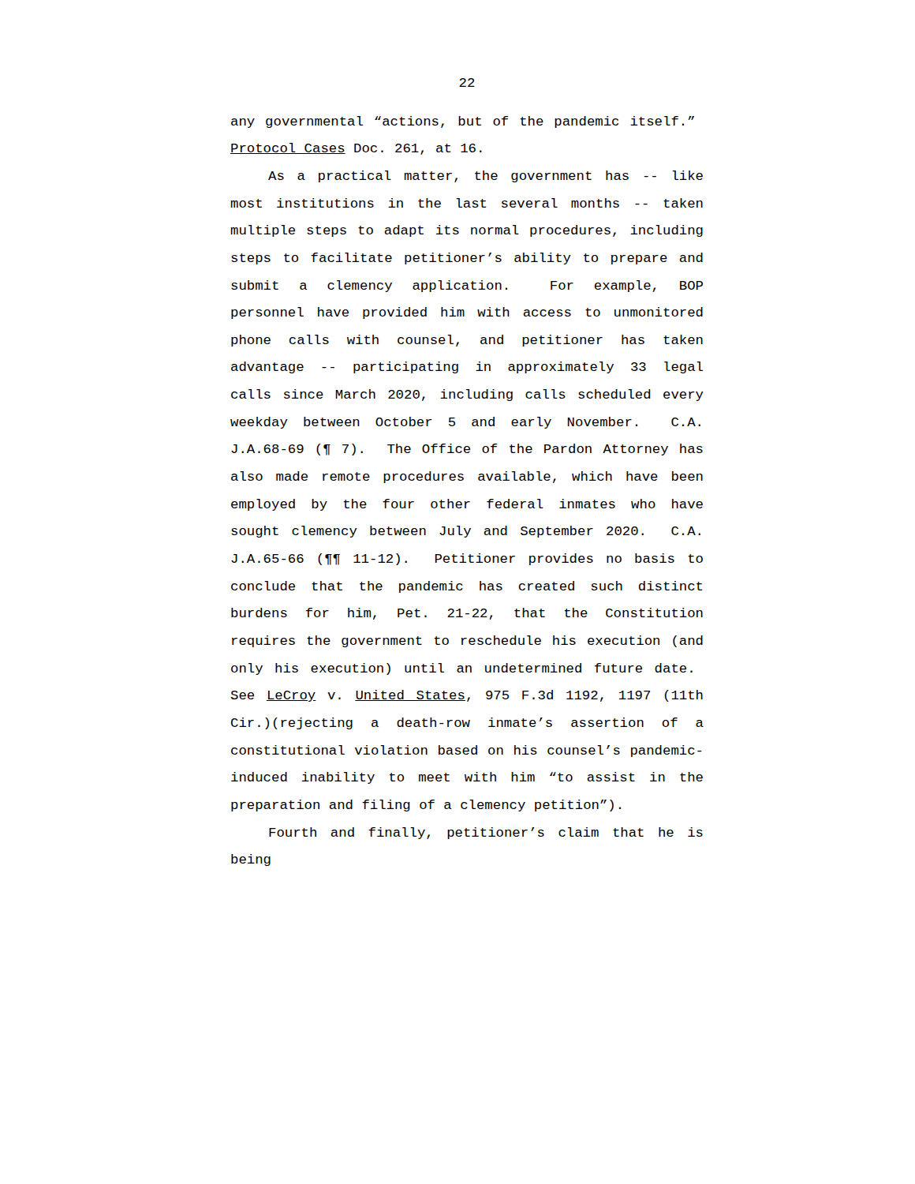22
any governmental “actions, but of the pandemic itself.” Protocol Cases Doc. 261, at 16.
As a practical matter, the government has -- like most institutions in the last several months -- taken multiple steps to adapt its normal procedures, including steps to facilitate petitioner’s ability to prepare and submit a clemency application. For example, BOP personnel have provided him with access to unmonitored phone calls with counsel, and petitioner has taken advantage -- participating in approximately 33 legal calls since March 2020, including calls scheduled every weekday between October 5 and early November. C.A. J.A.68-69 (¶ 7). The Office of the Pardon Attorney has also made remote procedures available, which have been employed by the four other federal inmates who have sought clemency between July and September 2020. C.A. J.A.65-66 (¶¶ 11-12). Petitioner provides no basis to conclude that the pandemic has created such distinct burdens for him, Pet. 21-22, that the Constitution requires the government to reschedule his execution (and only his execution) until an undetermined future date. See LeCroy v. United States, 975 F.3d 1192, 1197 (11th Cir.)(rejecting a death-row inmate’s assertion of a constitutional violation based on his counsel’s pandemic-induced inability to meet with him “to assist in the preparation and filing of a clemency petition”).
Fourth and finally, petitioner’s claim that he is being